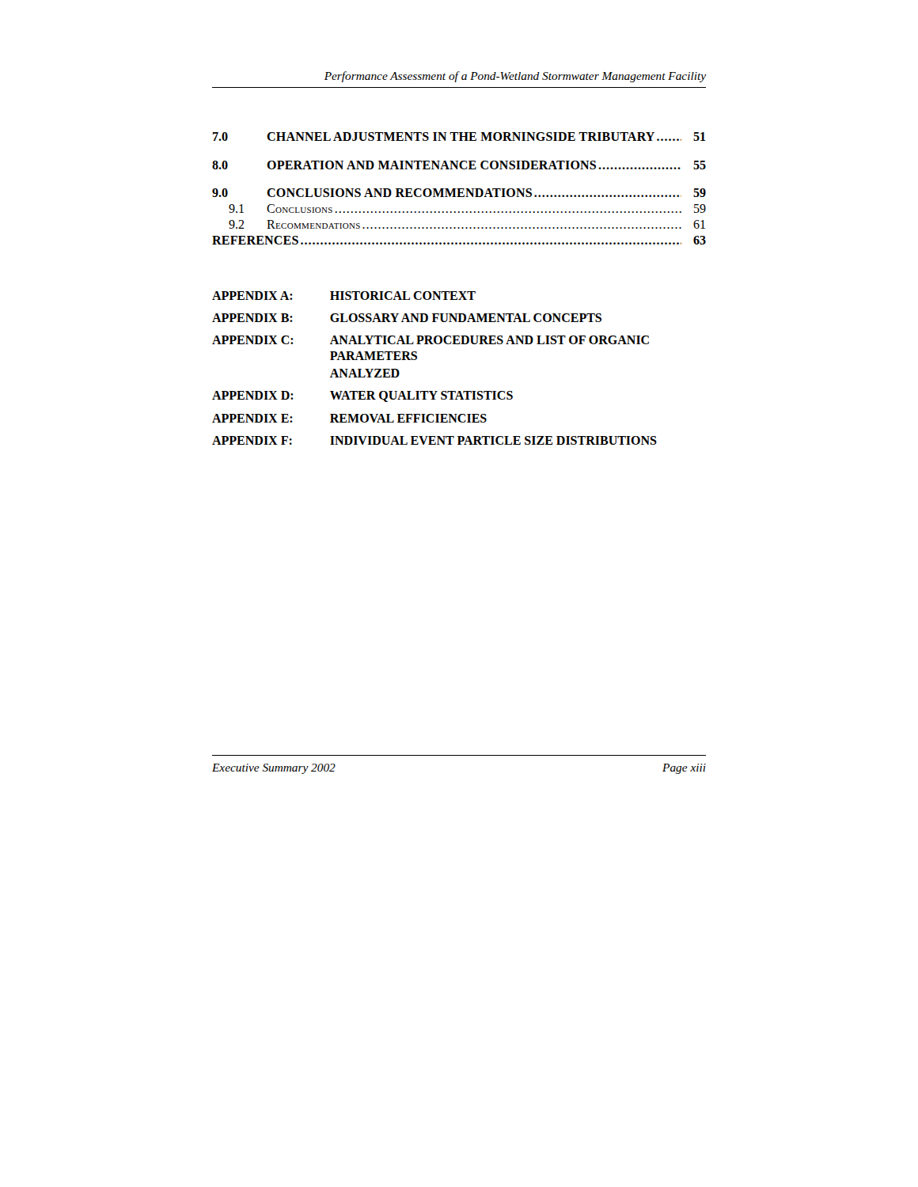Performance Assessment of a Pond-Wetland Stormwater Management Facility
7.0 Channel Adjustments in the Morningside Tributary 51
8.0 Operation and Maintenance Considerations 55
9.0 Conclusions and Recommendations 59
9.1 Conclusions 59
9.2 Recommendations 61
References 63
Appendix A: Historical Context
Appendix B: Glossary and Fundamental Concepts
Appendix C: Analytical Procedures and List of Organic Parameters Analyzed
Appendix D: Water Quality Statistics
Appendix E: Removal Efficiencies
Appendix F: Individual Event Particle Size Distributions
Executive Summary 2002 Page xiii